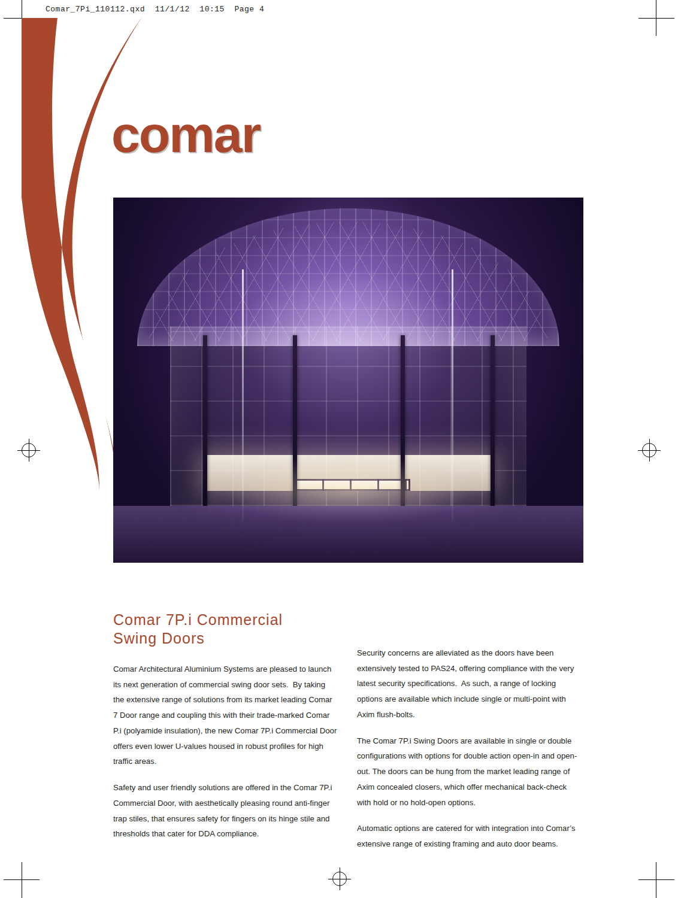Comar_7Pi_110112.qxd 11/1/12 10:15 Page 4
comar
Comar 7P.i Commercial
Swing Doors
Comar Architectural Aluminium Systems are pleased to launch its next generation of commercial swing door sets. By taking the extensive range of solutions from its market leading Comar 7 Door range and coupling this with their trade-marked Comar P.i (polyamide insulation), the new Comar 7P.i Commercial Door offers even lower U-values housed in robust profiles for high traffic areas.
Safety and user friendly solutions are offered in the Comar 7P.i Commercial Door, with aesthetically pleasing round anti-finger trap stiles, that ensures safety for fingers on its hinge stile and thresholds that cater for DDA compliance.
Security concerns are alleviated as the doors have been extensively tested to PAS24, offering compliance with the very latest security specifications. As such, a range of locking options are available which include single or multi-point with Axim flush-bolts.
The Comar 7P.i Swing Doors are available in single or double configurations with options for double action open-in and open-out. The doors can be hung from the market leading range of Axim concealed closers, which offer mechanical back-check with hold or no hold-open options.
Automatic options are catered for with integration into Comar’s extensive range of existing framing and auto door beams.